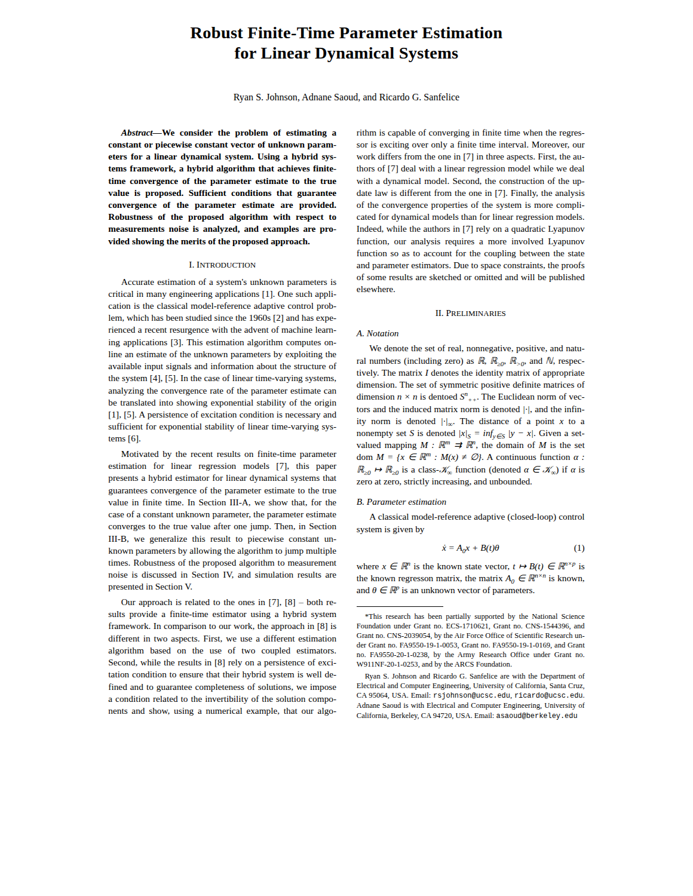Robust Finite-Time Parameter Estimation
for Linear Dynamical Systems
Ryan S. Johnson, Adnane Saoud, and Ricardo G. Sanfelice
Abstract—We consider the problem of estimating a constant or piecewise constant vector of unknown parameters for a linear dynamical system. Using a hybrid systems framework, a hybrid algorithm that achieves finite-time convergence of the parameter estimate to the true value is proposed. Sufficient conditions that guarantee convergence of the parameter estimate are provided. Robustness of the proposed algorithm with respect to measurements noise is analyzed, and examples are provided showing the merits of the proposed approach.
I. INTRODUCTION
Accurate estimation of a system's unknown parameters is critical in many engineering applications [1]. One such application is the classical model-reference adaptive control problem, which has been studied since the 1960s [2] and has experienced a recent resurgence with the advent of machine learning applications [3]. This estimation algorithm computes online an estimate of the unknown parameters by exploiting the available input signals and information about the structure of the system [4], [5]. In the case of linear time-varying systems, analyzing the convergence rate of the parameter estimate can be translated into showing exponential stability of the origin [1], [5]. A persistence of excitation condition is necessary and sufficient for exponential stability of linear time-varying systems [6].
Motivated by the recent results on finite-time parameter estimation for linear regression models [7], this paper presents a hybrid estimator for linear dynamical systems that guarantees convergence of the parameter estimate to the true value in finite time. In Section III-A, we show that, for the case of a constant unknown parameter, the parameter estimate converges to the true value after one jump. Then, in Section III-B, we generalize this result to piecewise constant unknown parameters by allowing the algorithm to jump multiple times. Robustness of the proposed algorithm to measurement noise is discussed in Section IV, and simulation results are presented in Section V.
Our approach is related to the ones in [7], [8] – both results provide a finite-time estimator using a hybrid system framework. In comparison to our work, the approach in [8] is different in two aspects. First, we use a different estimation algorithm based on the use of two coupled estimators. Second, while the results in [8] rely on a persistence of excitation condition to ensure that their hybrid system is well defined and to guarantee completeness of solutions, we impose a condition related to the invertibility of the solution components and show, using a numerical example, that our algorithm is capable of converging in finite time when the regressor is exciting over only a finite time interval. Moreover, our work differs from the one in [7] in three aspects. First, the authors of [7] deal with a linear regression model while we deal with a dynamical model. Second, the construction of the update law is different from the one in [7]. Finally, the analysis of the convergence properties of the system is more complicated for dynamical models than for linear regression models. Indeed, while the authors in [7] rely on a quadratic Lyapunov function, our analysis requires a more involved Lyapunov function so as to account for the coupling between the state and parameter estimators. Due to space constraints, the proofs of some results are sketched or omitted and will be published elsewhere.
II. PRELIMINARIES
A. Notation
We denote the set of real, nonnegative, positive, and natural numbers (including zero) as ℝ, ℝ≥0, ℝ>0, and ℕ, respectively. The matrix I denotes the identity matrix of appropriate dimension. The set of symmetric positive definite matrices of dimension n × n is dentoed Sn++. The Euclidean norm of vectors and the induced matrix norm is denoted |·|, and the infinity norm is denoted |·|∞. The distance of a point x to a nonempty set S is denoted |x|S = infy∈S |y − x|. Given a set-valued mapping M : ℝm ⇉ ℝn, the domain of M is the set dom M = {x ∈ ℝm : M(x) ≠ ∅}. A continuous function α : ℝ≥0 ↦ ℝ≥0 is a class-𝒦∞ function (denoted α ∈ 𝒦∞) if α is zero at zero, strictly increasing, and unbounded.
B. Parameter estimation
A classical model-reference adaptive (closed-loop) control system is given by
ẋ = A0x + B(t)θ (1)
where x ∈ ℝn is the known state vector, t ↦ B(t) ∈ ℝn×p is the known regresson matrix, the matrix A0 ∈ ℝn×n is known, and θ ∈ ℝp is an unknown vector of parameters.
*This research has been partially supported by the National Science Foundation under Grant no. ECS-1710621, Grant no. CNS-1544396, and Grant no. CNS-2039054, by the Air Force Office of Scientific Research under Grant no. FA9550-19-1-0053, Grant no. FA9550-19-1-0169, and Grant no. FA9550-20-1-0238, by the Army Research Office under Grant no. W911NF-20-1-0253, and by the ARCS Foundation.
Ryan S. Johnson and Ricardo G. Sanfelice are with the Department of Electrical and Computer Engineering, University of California, Santa Cruz, CA 95064, USA. Email: rsjohnson@ucsc.edu, ricardo@ucsc.edu. Adnane Saoud is with Electrical and Computer Engineering, University of California, Berkeley, CA 94720, USA. Email: asaoud@berkeley.edu